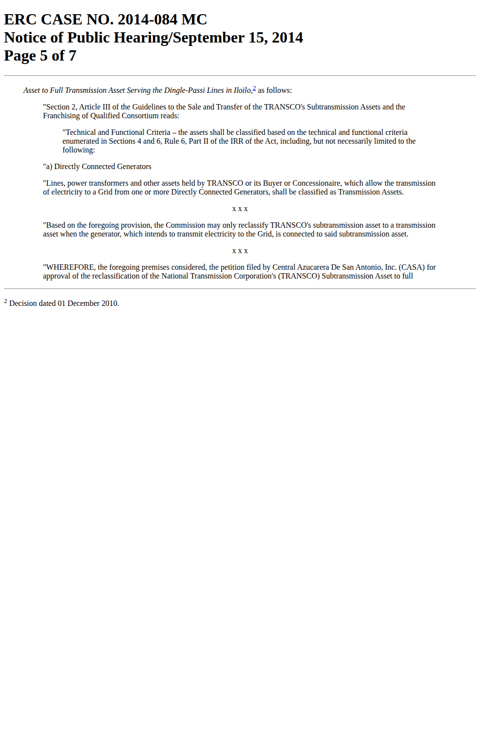ERC CASE NO. 2014-084 MC
Notice of Public Hearing/September 15, 2014
Page 5 of 7
Asset to Full Transmission Asset Serving the Dingle-Passi Lines in Iloilo,2 as follows:
"Section 2, Article III of the Guidelines to the Sale and Transfer of the TRANSCO's Subtransmission Assets and the Franchising of Qualified Consortium reads:
"Technical and Functional Criteria – the assets shall be classified based on the technical and functional criteria enumerated in Sections 4 and 6, Rule 6, Part II of the IRR of the Act, including, but not necessarily limited to the following:
"a) Directly Connected Generators
"Lines, power transformers and other assets held by TRANSCO or its Buyer or Concessionaire, which allow the transmission of electricity to a Grid from one or more Directly Connected Generators, shall be classified as Transmission Assets.
x x x
"Based on the foregoing provision, the Commission may only reclassify TRANSCO's subtransmission asset to a transmission asset when the generator, which intends to transmit electricity to the Grid, is connected to said subtransmission asset.
x x x
"WHEREFORE, the foregoing premises considered, the petition filed by Central Azucarera De San Antonio, Inc. (CASA) for approval of the reclassification of the National Transmission Corporation's (TRANSCO) Subtransmission Asset to full
2 Decision dated 01 December 2010.